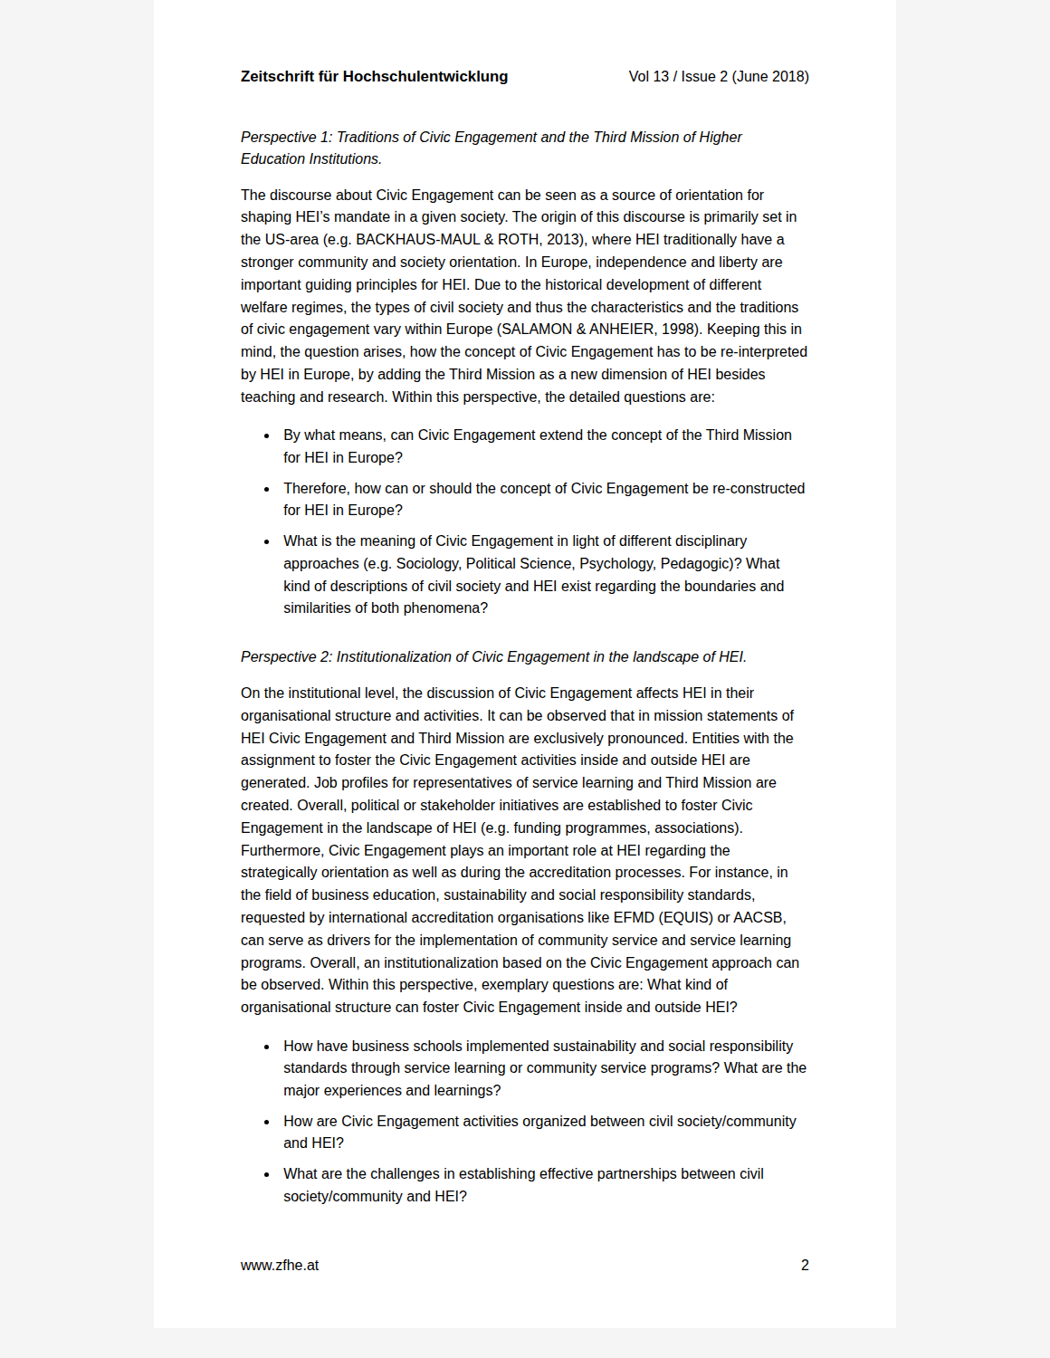Zeitschrift für Hochschulentwicklung Vol 13 / Issue 2 (June 2018)
Perspective 1: Traditions of Civic Engagement and the Third Mission of Higher Education Institutions.
The discourse about Civic Engagement can be seen as a source of orientation for shaping HEI’s mandate in a given society. The origin of this discourse is primarily set in the US-area (e.g. BACKHAUS-MAUL & ROTH, 2013), where HEI traditionally have a stronger community and society orientation. In Europe, independence and liberty are important guiding principles for HEI. Due to the historical development of different welfare regimes, the types of civil society and thus the characteristics and the traditions of civic engagement vary within Europe (SALAMON & ANHEIER, 1998). Keeping this in mind, the question arises, how the concept of Civic Engagement has to be re-interpreted by HEI in Europe, by adding the Third Mission as a new dimension of HEI besides teaching and research. Within this perspective, the detailed questions are:
By what means, can Civic Engagement extend the concept of the Third Mission for HEI in Europe?
Therefore, how can or should the concept of Civic Engagement be re-constructed for HEI in Europe?
What is the meaning of Civic Engagement in light of different disciplinary approaches (e.g. Sociology, Political Science, Psychology, Pedagogic)? What kind of descriptions of civil society and HEI exist regarding the boundaries and similarities of both phenomena?
Perspective 2: Institutionalization of Civic Engagement in the landscape of HEI.
On the institutional level, the discussion of Civic Engagement affects HEI in their organisational structure and activities. It can be observed that in mission statements of HEI Civic Engagement and Third Mission are exclusively pronounced. Entities with the assignment to foster the Civic Engagement activities inside and outside HEI are generated. Job profiles for representatives of service learning and Third Mission are created. Overall, political or stakeholder initiatives are established to foster Civic Engagement in the landscape of HEI (e.g. funding programmes, associations). Furthermore, Civic Engagement plays an important role at HEI regarding the strategically orientation as well as during the accreditation processes. For instance, in the field of business education, sustainability and social responsibility standards, requested by international accreditation organisations like EFMD (EQUIS) or AACSB, can serve as drivers for the implementation of community service and service learning programs. Overall, an institutionalization based on the Civic Engagement approach can be observed. Within this perspective, exemplary questions are: What kind of organisational structure can foster Civic Engagement inside and outside HEI?
How have business schools implemented sustainability and social responsibility standards through service learning or community service programs? What are the major experiences and learnings?
How are Civic Engagement activities organized between civil society/community and HEI?
What are the challenges in establishing effective partnerships between civil society/community and HEI?
www.zfhe.at 2